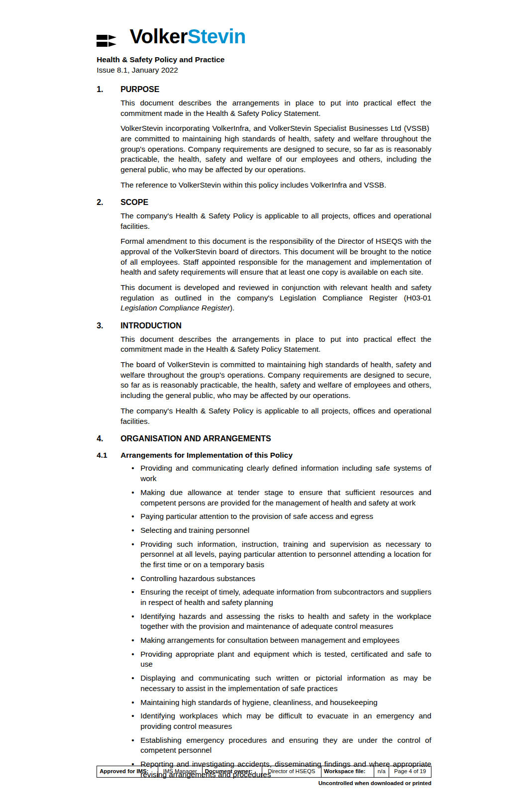Volker Stevin
Health & Safety Policy and Practice
Issue 8.1, January 2022
1.
Purpose
This document describes the arrangements in place to put into practical effect the commitment made in the Health & Safety Policy Statement.
VolkerStevin incorporating VolkerInfra, and VolkerStevin Specialist Businesses Ltd (VSSB) are committed to maintaining high standards of health, safety and welfare throughout the group's operations. Company requirements are designed to secure, so far as is reasonably practicable, the health, safety and welfare of our employees and others, including the general public, who may be affected by our operations.
The reference to VolkerStevin within this policy includes VolkerInfra and VSSB.
2.
Scope
The company's Health & Safety Policy is applicable to all projects, offices and operational facilities.
Formal amendment to this document is the responsibility of the Director of HSEQS with the approval of the VolkerStevin board of directors. This document will be brought to the notice of all employees. Staff appointed responsible for the management and implementation of health and safety requirements will ensure that at least one copy is available on each site.
This document is developed and reviewed in conjunction with relevant health and safety regulation as outlined in the company's Legislation Compliance Register (H03-01 Legislation Compliance Register).
3.
Introduction
This document describes the arrangements in place to put into practical effect the commitment made in the Health & Safety Policy Statement.
The board of VolkerStevin is committed to maintaining high standards of health, safety and welfare throughout the group's operations. Company requirements are designed to secure, so far as is reasonably practicable, the health, safety and welfare of employees and others, including the general public, who may be affected by our operations.
The company's Health & Safety Policy is applicable to all projects, offices and operational facilities.
4.
Organisation and Arrangements
4.1
Arrangements for Implementation of this Policy
Providing and communicating clearly defined information including safe systems of work
Making due allowance at tender stage to ensure that sufficient resources and competent persons are provided for the management of health and safety at work
Paying particular attention to the provision of safe access and egress
Selecting and training personnel
Providing such information, instruction, training and supervision as necessary to personnel at all levels, paying particular attention to personnel attending a location for the first time or on a temporary basis
Controlling hazardous substances
Ensuring the receipt of timely, adequate information from subcontractors and suppliers in respect of health and safety planning
Identifying hazards and assessing the risks to health and safety in the workplace together with the provision and maintenance of adequate control measures
Making arrangements for consultation between management and employees
Providing appropriate plant and equipment which is tested, certificated and safe to use
Displaying and communicating such written or pictorial information as may be necessary to assist in the implementation of safe practices
Maintaining high standards of hygiene, cleanliness, and housekeeping
Identifying workplaces which may be difficult to evacuate in an emergency and providing control measures
Establishing emergency procedures and ensuring they are under the control of competent personnel
Reporting and investigating accidents, disseminating findings and where appropriate revising arrangements and procedures
| Approved for IMS: | IMS Manager | Document owner: | Director of HSEQS | Workspace file: | n/a | Page 4 of 19 |
Uncontrolled when downloaded or printed